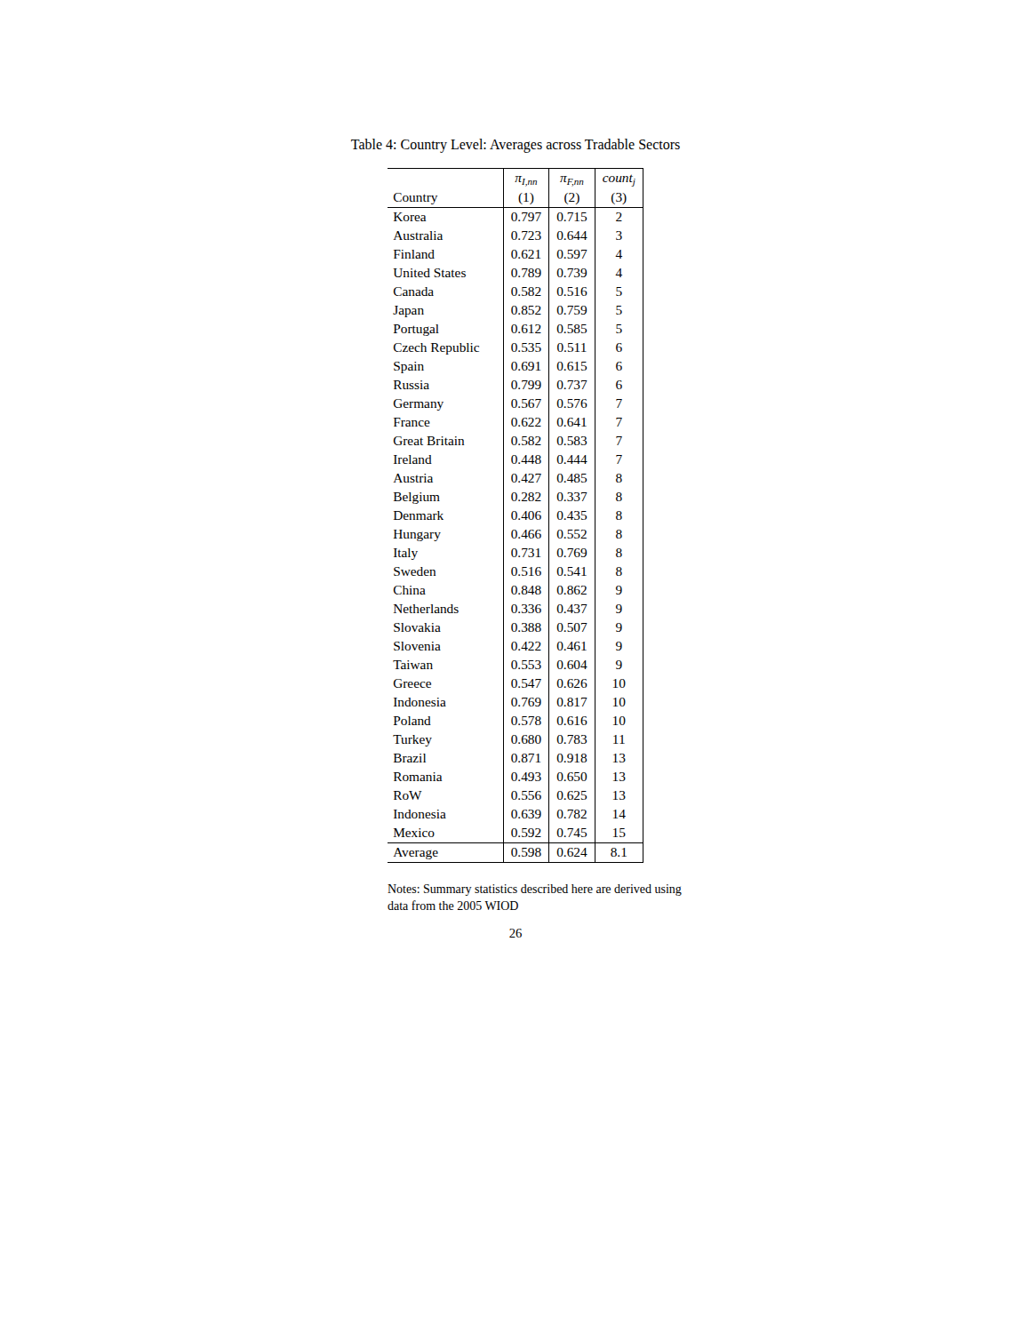Table 4: Country Level: Averages across Tradable Sectors
| | π I,nn | π F,nn | count j |
| Country | (1) | (2) | (3) |
| Korea | 0.797 | 0.715 | 2 |
| Australia | 0.723 | 0.644 | 3 |
| Finland | 0.621 | 0.597 | 4 |
| United States | 0.789 | 0.739 | 4 |
| Canada | 0.582 | 0.516 | 5 |
| Japan | 0.852 | 0.759 | 5 |
| Portugal | 0.612 | 0.585 | 5 |
| Czech Republic | 0.535 | 0.511 | 6 |
| Spain | 0.691 | 0.615 | 6 |
| Russia | 0.799 | 0.737 | 6 |
| Germany | 0.567 | 0.576 | 7 |
| France | 0.622 | 0.641 | 7 |
| Great Britain | 0.582 | 0.583 | 7 |
| Ireland | 0.448 | 0.444 | 7 |
| Austria | 0.427 | 0.485 | 8 |
| Belgium | 0.282 | 0.337 | 8 |
| Denmark | 0.406 | 0.435 | 8 |
| Hungary | 0.466 | 0.552 | 8 |
| Italy | 0.731 | 0.769 | 8 |
| Sweden | 0.516 | 0.541 | 8 |
| China | 0.848 | 0.862 | 9 |
| Netherlands | 0.336 | 0.437 | 9 |
| Slovakia | 0.388 | 0.507 | 9 |
| Slovenia | 0.422 | 0.461 | 9 |
| Taiwan | 0.553 | 0.604 | 9 |
| Greece | 0.547 | 0.626 | 10 |
| Indonesia | 0.769 | 0.817 | 10 |
| Poland | 0.578 | 0.616 | 10 |
| Turkey | 0.680 | 0.783 | 11 |
| Brazil | 0.871 | 0.918 | 13 |
| Romania | 0.493 | 0.650 | 13 |
| RoW | 0.556 | 0.625 | 13 |
| Indonesia | 0.639 | 0.782 | 14 |
| Mexico | 0.592 | 0.745 | 15 |
| Average | 0.598 | 0.624 | 8.1 |
Notes: Summary statistics described here are derived using data from the 2005 WIOD
26